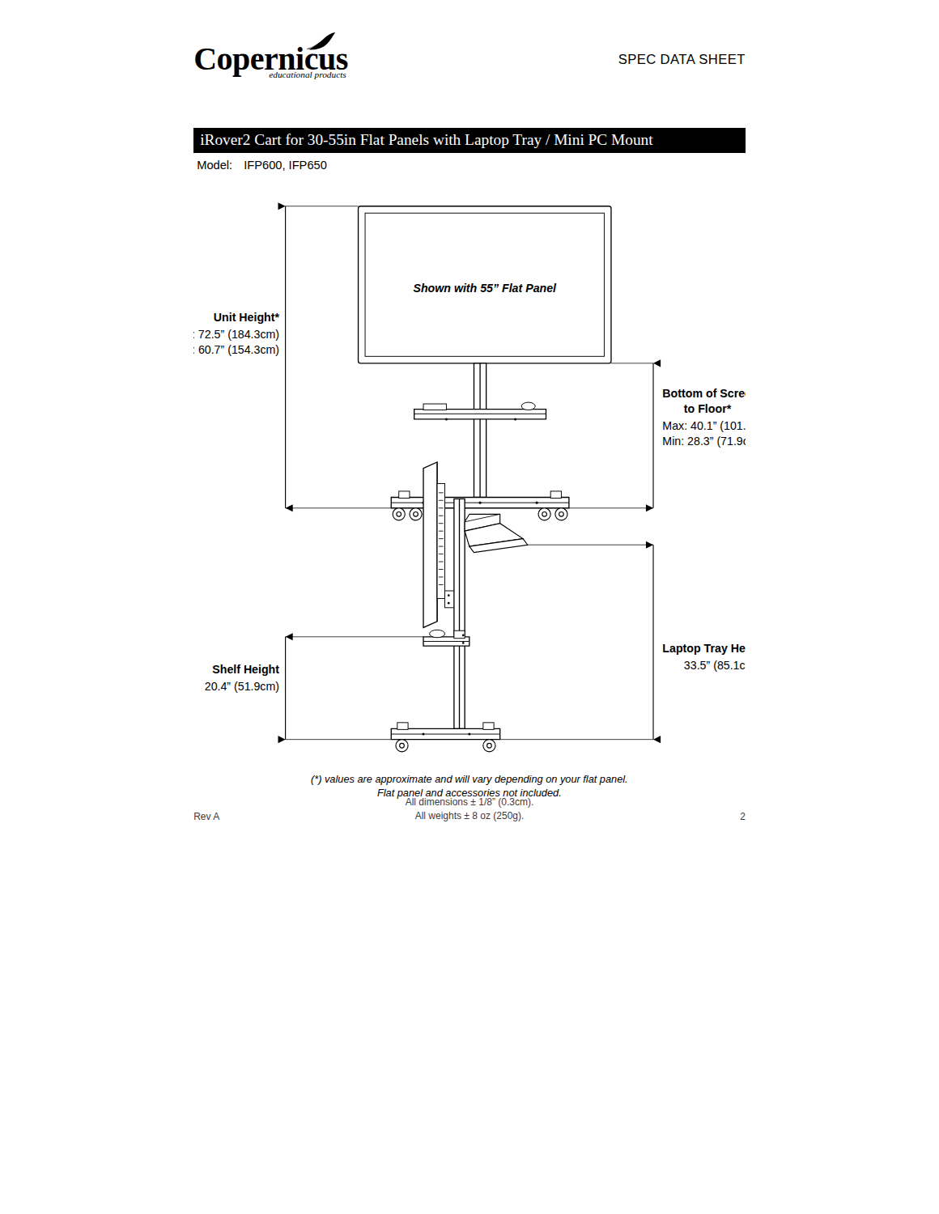Copernicus
educational products
SPEC DATA SHEET
iRover2 Cart for 30-55in Flat Panels with Laptop Tray / Mini PC Mount
Model: IFP600, IFP650
Shown with 55” Flat Panel Unit Height* Max: 72.5” (184.3cm) Min: 60.7” (154.3cm) Bottom of Screen to Floor* Max: 40.1” (101.9cm) Min: 28.3” (71.9cm) Shelf Height 20.4” (51.9cm) Laptop Tray Height - IFP600 33.5” (85.1cm) (*) values are approximate and will vary depending on your flat panel. Flat panel and accessories not included.
Rev A
All dimensions ± 1/8” (0.3cm).
All weights ± 8 oz (250g).
2